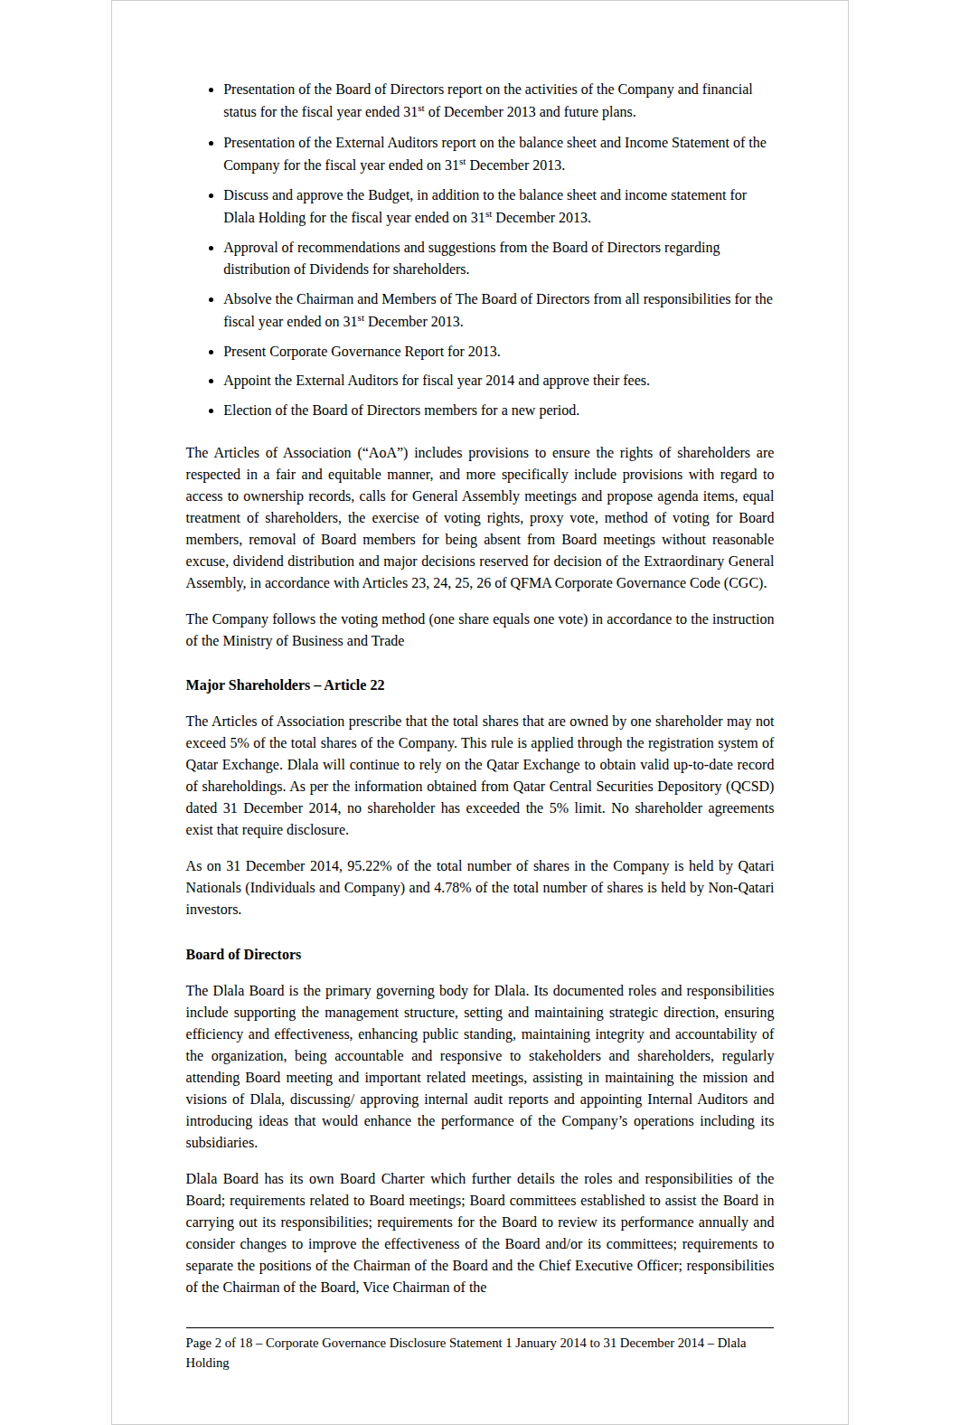Presentation of the Board of Directors report on the activities of the Company and financial status for the fiscal year ended 31st of December 2013 and future plans.
Presentation of the External Auditors report on the balance sheet and Income Statement of the Company for the fiscal year ended on 31st December 2013.
Discuss and approve the Budget, in addition to the balance sheet and income statement for Dlala Holding for the fiscal year ended on 31st December 2013.
Approval of recommendations and suggestions from the Board of Directors regarding distribution of Dividends for shareholders.
Absolve the Chairman and Members of The Board of Directors from all responsibilities for the fiscal year ended on 31st December 2013.
Present Corporate Governance Report for 2013.
Appoint the External Auditors for fiscal year 2014 and approve their fees.
Election of the Board of Directors members for a new period.
The Articles of Association (“AoA”) includes provisions to ensure the rights of shareholders are respected in a fair and equitable manner, and more specifically include provisions with regard to access to ownership records, calls for General Assembly meetings and propose agenda items, equal treatment of shareholders, the exercise of voting rights, proxy vote, method of voting for Board members, removal of Board members for being absent from Board meetings without reasonable excuse, dividend distribution and major decisions reserved for decision of the Extraordinary General Assembly, in accordance with Articles 23, 24, 25, 26 of QFMA Corporate Governance Code (CGC).
The Company follows the voting method (one share equals one vote) in accordance to the instruction of the Ministry of Business and Trade
Major Shareholders – Article 22
The Articles of Association prescribe that the total shares that are owned by one shareholder may not exceed 5% of the total shares of the Company. This rule is applied through the registration system of Qatar Exchange. Dlala will continue to rely on the Qatar Exchange to obtain valid up-to-date record of shareholdings. As per the information obtained from Qatar Central Securities Depository (QCSD) dated 31 December 2014, no shareholder has exceeded the 5% limit. No shareholder agreements exist that require disclosure.
As on 31 December 2014, 95.22% of the total number of shares in the Company is held by Qatari Nationals (Individuals and Company) and 4.78% of the total number of shares is held by Non-Qatari investors.
Board of Directors
The Dlala Board is the primary governing body for Dlala. Its documented roles and responsibilities include supporting the management structure, setting and maintaining strategic direction, ensuring efficiency and effectiveness, enhancing public standing, maintaining integrity and accountability of the organization, being accountable and responsive to stakeholders and shareholders, regularly attending Board meeting and important related meetings, assisting in maintaining the mission and visions of Dlala, discussing/ approving internal audit reports and appointing Internal Auditors and introducing ideas that would enhance the performance of the Company’s operations including its subsidiaries.
Dlala Board has its own Board Charter which further details the roles and responsibilities of the Board; requirements related to Board meetings; Board committees established to assist the Board in carrying out its responsibilities; requirements for the Board to review its performance annually and consider changes to improve the effectiveness of the Board and/or its committees; requirements to separate the positions of the Chairman of the Board and the Chief Executive Officer; responsibilities of the Chairman of the Board, Vice Chairman of the
Page 2 of 18 – Corporate Governance Disclosure Statement 1 January 2014 to 31 December 2014 – Dlala Holding